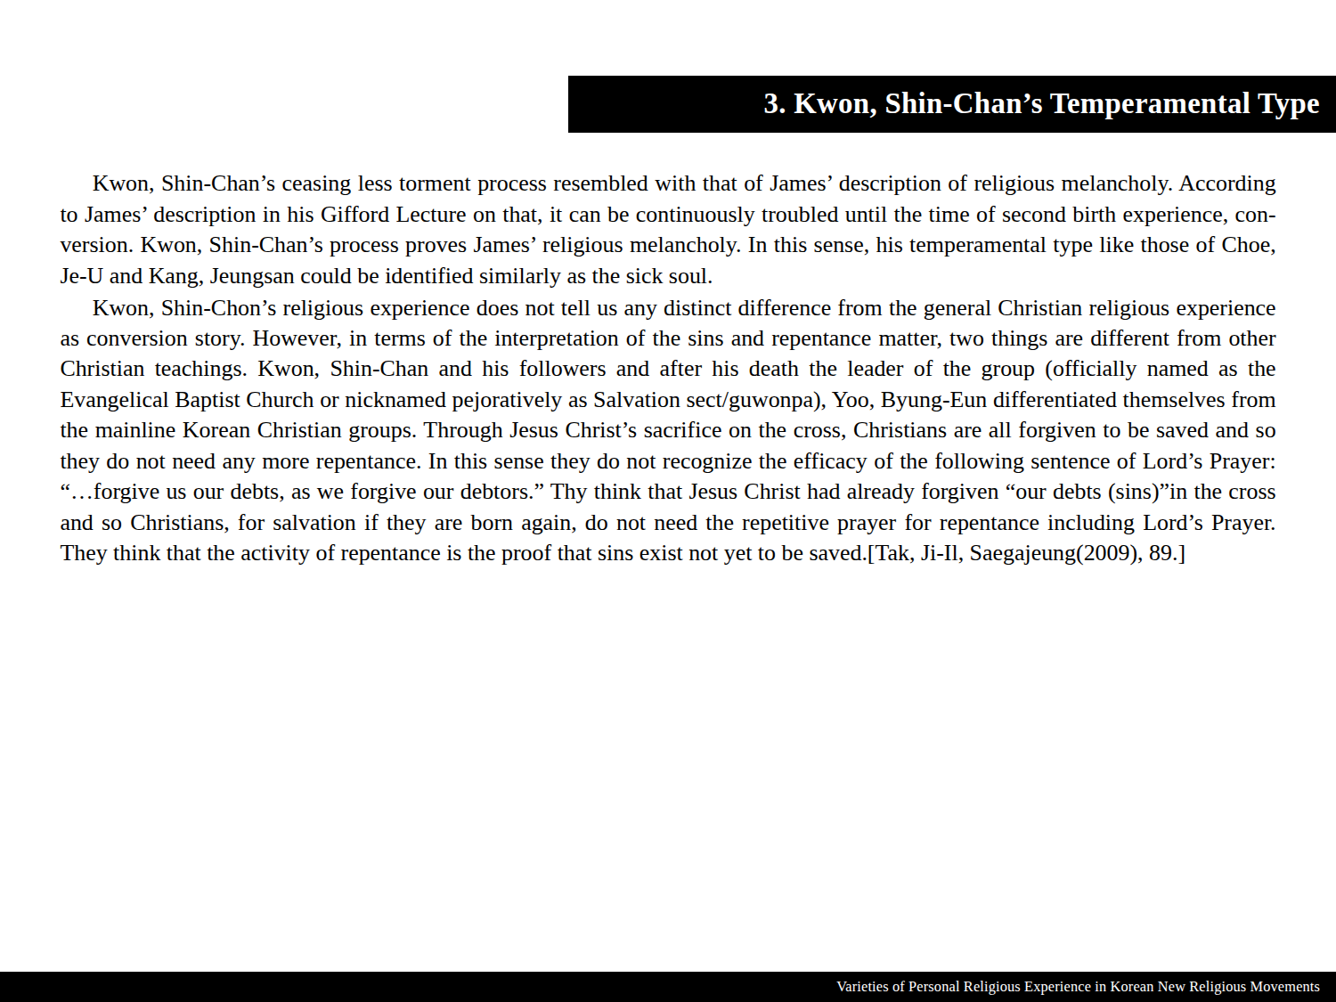3. Kwon, Shin-Chan’s Temperamental Type
Kwon, Shin-Chan’s ceasing less torment process resembled with that of James’ description of religious melancholy. According to James’ description in his Gifford Lecture on that, it can be continuously troubled until the time of second birth experience, conversion. Kwon, Shin-Chan’s process proves James’ religious melancholy. In this sense, his temperamental type like those of Choe, Je-U and Kang, Jeungsan could be identified similarly as the sick soul.
Kwon, Shin-Chon’s religious experience does not tell us any distinct difference from the general Christian religious experience as conversion story. However, in terms of the interpretation of the sins and repentance matter, two things are different from other Christian teachings. Kwon, Shin-Chan and his followers and after his death the leader of the group (officially named as the Evangelical Baptist Church or nicknamed pejoratively as Salvation sect/guwonpa), Yoo, Byung-Eun differentiated themselves from the mainline Korean Christian groups. Through Jesus Christ’s sacrifice on the cross, Christians are all forgiven to be saved and so they do not need any more repentance. In this sense they do not recognize the efficacy of the following sentence of Lord’s Prayer: “…forgive us our debts, as we forgive our debtors.” Thy think that Jesus Christ had already forgiven “our debts (sins)”in the cross and so Christians, for salvation if they are born again, do not need the repetitive prayer for repentance including Lord’s Prayer. They think that the activity of repentance is the proof that sins exist not yet to be saved.[Tak, Ji-Il, Saegajeung(2009), 89.]
Varieties of Personal Religious Experience in Korean New Religious Movements